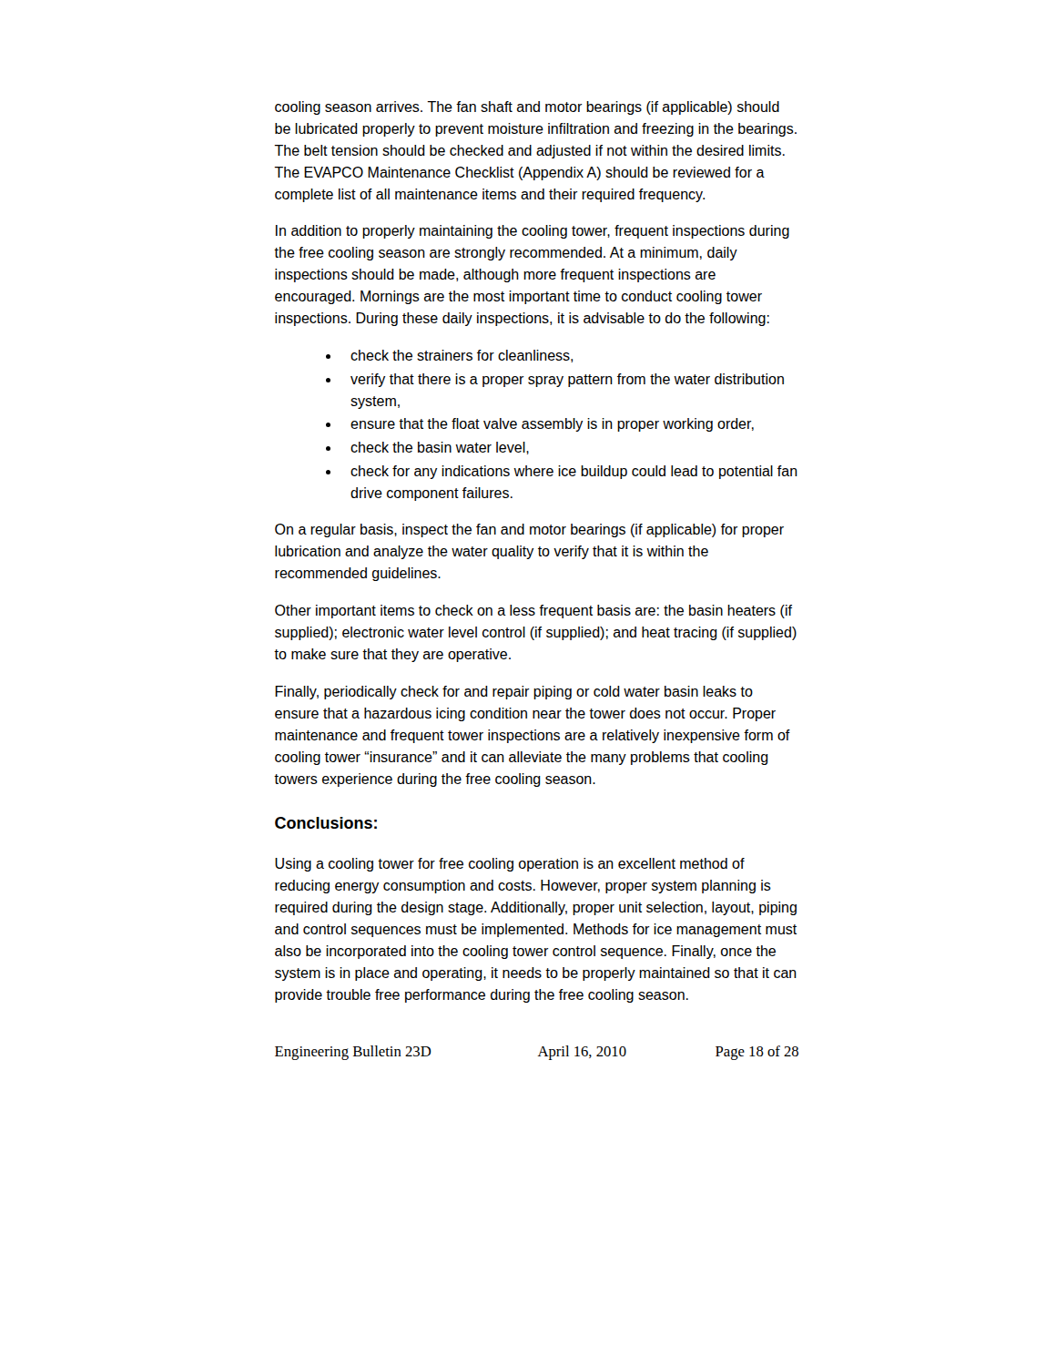cooling season arrives. The fan shaft and motor bearings (if applicable) should be lubricated properly to prevent moisture infiltration and freezing in the bearings. The belt tension should be checked and adjusted if not within the desired limits. The EVAPCO Maintenance Checklist (Appendix A) should be reviewed for a complete list of all maintenance items and their required frequency.
In addition to properly maintaining the cooling tower, frequent inspections during the free cooling season are strongly recommended. At a minimum, daily inspections should be made, although more frequent inspections are encouraged. Mornings are the most important time to conduct cooling tower inspections. During these daily inspections, it is advisable to do the following:
check the strainers for cleanliness,
verify that there is a proper spray pattern from the water distribution system,
ensure that the float valve assembly is in proper working order,
check the basin water level,
check for any indications where ice buildup could lead to potential fan drive component failures.
On a regular basis, inspect the fan and motor bearings (if applicable) for proper lubrication and analyze the water quality to verify that it is within the recommended guidelines.
Other important items to check on a less frequent basis are: the basin heaters (if supplied); electronic water level control (if supplied); and heat tracing (if supplied) to make sure that they are operative.
Finally, periodically check for and repair piping or cold water basin leaks to ensure that a hazardous icing condition near the tower does not occur. Proper maintenance and frequent tower inspections are a relatively inexpensive form of cooling tower “insurance” and it can alleviate the many problems that cooling towers experience during the free cooling season.
Conclusions:
Using a cooling tower for free cooling operation is an excellent method of reducing energy consumption and costs. However, proper system planning is required during the design stage. Additionally, proper unit selection, layout, piping and control sequences must be implemented. Methods for ice management must also be incorporated into the cooling tower control sequence. Finally, once the system is in place and operating, it needs to be properly maintained so that it can provide trouble free performance during the free cooling season.
Engineering Bulletin 23D April 16, 2010 Page 18 of 28